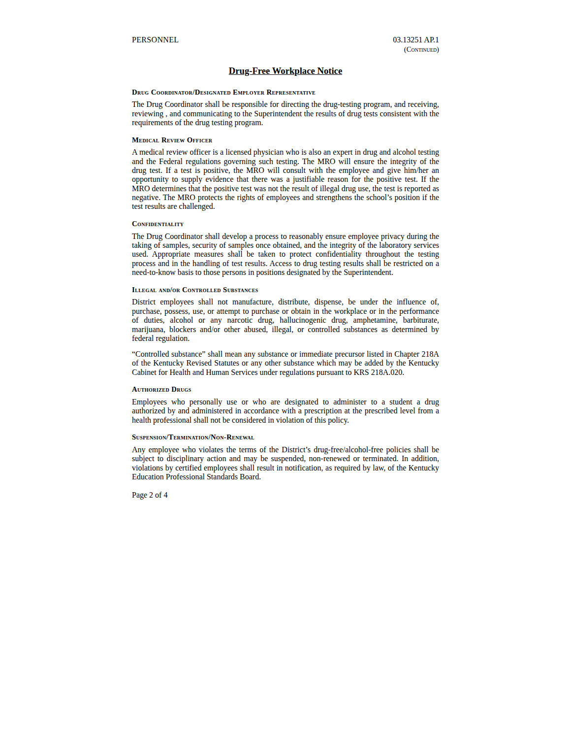PERSONNEL
03.13251 AP.1 (Continued)
Drug-Free Workplace Notice
Drug Coordinator/Designated Employer Representative
The Drug Coordinator shall be responsible for directing the drug-testing program, and receiving, reviewing , and communicating to the Superintendent the results of drug tests consistent with the requirements of the drug testing program.
Medical Review Officer
A medical review officer is a licensed physician who is also an expert in drug and alcohol testing and the Federal regulations governing such testing. The MRO will ensure the integrity of the drug test. If a test is positive, the MRO will consult with the employee and give him/her an opportunity to supply evidence that there was a justifiable reason for the positive test. If the MRO determines that the positive test was not the result of illegal drug use, the test is reported as negative. The MRO protects the rights of employees and strengthens the school’s position if the test results are challenged.
Confidentiality
The Drug Coordinator shall develop a process to reasonably ensure employee privacy during the taking of samples, security of samples once obtained, and the integrity of the laboratory services used. Appropriate measures shall be taken to protect confidentiality throughout the testing process and in the handling of test results. Access to drug testing results shall be restricted on a need-to-know basis to those persons in positions designated by the Superintendent.
Illegal and/or Controlled Substances
District employees shall not manufacture, distribute, dispense, be under the influence of, purchase, possess, use, or attempt to purchase or obtain in the workplace or in the performance of duties, alcohol or any narcotic drug, hallucinogenic drug, amphetamine, barbiturate, marijuana, blockers and/or other abused, illegal, or controlled substances as determined by federal regulation.
“Controlled substance” shall mean any substance or immediate precursor listed in Chapter 218A of the Kentucky Revised Statutes or any other substance which may be added by the Kentucky Cabinet for Health and Human Services under regulations pursuant to KRS 218A.020.
Authorized Drugs
Employees who personally use or who are designated to administer to a student a drug authorized by and administered in accordance with a prescription at the prescribed level from a health professional shall not be considered in violation of this policy.
Suspension/Termination/Non-Renewal
Any employee who violates the terms of the District’s drug-free/alcohol-free policies shall be subject to disciplinary action and may be suspended, non-renewed or terminated. In addition, violations by certified employees shall result in notification, as required by law, of the Kentucky Education Professional Standards Board.
Page 2 of 4